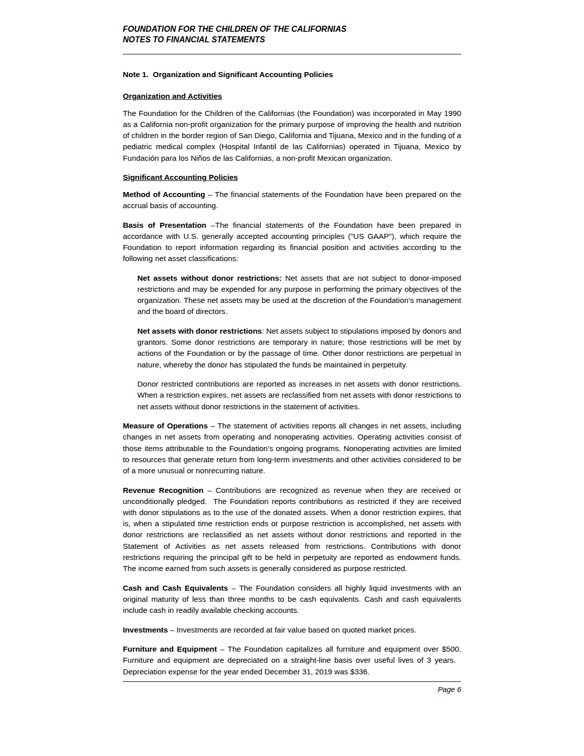FOUNDATION FOR THE CHILDREN OF THE CALIFORNIAS
NOTES TO FINANCIAL STATEMENTS
Note 1. Organization and Significant Accounting Policies
Organization and Activities
The Foundation for the Children of the Californias (the Foundation) was incorporated in May 1990 as a California non-profit organization for the primary purpose of improving the health and nutrition of children in the border region of San Diego, California and Tijuana, Mexico and in the funding of a pediatric medical complex (Hospital Infantil de las Californias) operated in Tijuana, Mexico by Fundación para los Niños de las Californias, a non-profit Mexican organization.
Significant Accounting Policies
Method of Accounting – The financial statements of the Foundation have been prepared on the accrual basis of accounting.
Basis of Presentation –The financial statements of the Foundation have been prepared in accordance with U.S. generally accepted accounting principles ("US GAAP"), which require the Foundation to report information regarding its financial position and activities according to the following net asset classifications:
Net assets without donor restrictions: Net assets that are not subject to donor-imposed restrictions and may be expended for any purpose in performing the primary objectives of the organization. These net assets may be used at the discretion of the Foundation’s management and the board of directors.
Net assets with donor restrictions: Net assets subject to stipulations imposed by donors and grantors. Some donor restrictions are temporary in nature; those restrictions will be met by actions of the Foundation or by the passage of time. Other donor restrictions are perpetual in nature, whereby the donor has stipulated the funds be maintained in perpetuity.
Donor restricted contributions are reported as increases in net assets with donor restrictions. When a restriction expires, net assets are reclassified from net assets with donor restrictions to net assets without donor restrictions in the statement of activities.
Measure of Operations – The statement of activities reports all changes in net assets, including changes in net assets from operating and nonoperating activities. Operating activities consist of those items attributable to the Foundation’s ongoing programs. Nonoperating activities are limited to resources that generate return from long-term investments and other activities considered to be of a more unusual or nonrecurring nature.
Revenue Recognition – Contributions are recognized as revenue when they are received or unconditionally pledged. The Foundation reports contributions as restricted if they are received with donor stipulations as to the use of the donated assets. When a donor restriction expires, that is, when a stipulated time restriction ends or purpose restriction is accomplished, net assets with donor restrictions are reclassified as net assets without donor restrictions and reported in the Statement of Activities as net assets released from restrictions. Contributions with donor restrictions requiring the principal gift to be held in perpetuity are reported as endowment funds. The income earned from such assets is generally considered as purpose restricted.
Cash and Cash Equivalents – The Foundation considers all highly liquid investments with an original maturity of less than three months to be cash equivalents. Cash and cash equivalents include cash in readily available checking accounts.
Investments – Investments are recorded at fair value based on quoted market prices.
Furniture and Equipment – The Foundation capitalizes all furniture and equipment over $500. Furniture and equipment are depreciated on a straight-line basis over useful lives of 3 years. Depreciation expense for the year ended December 31, 2019 was $336.
Page 6